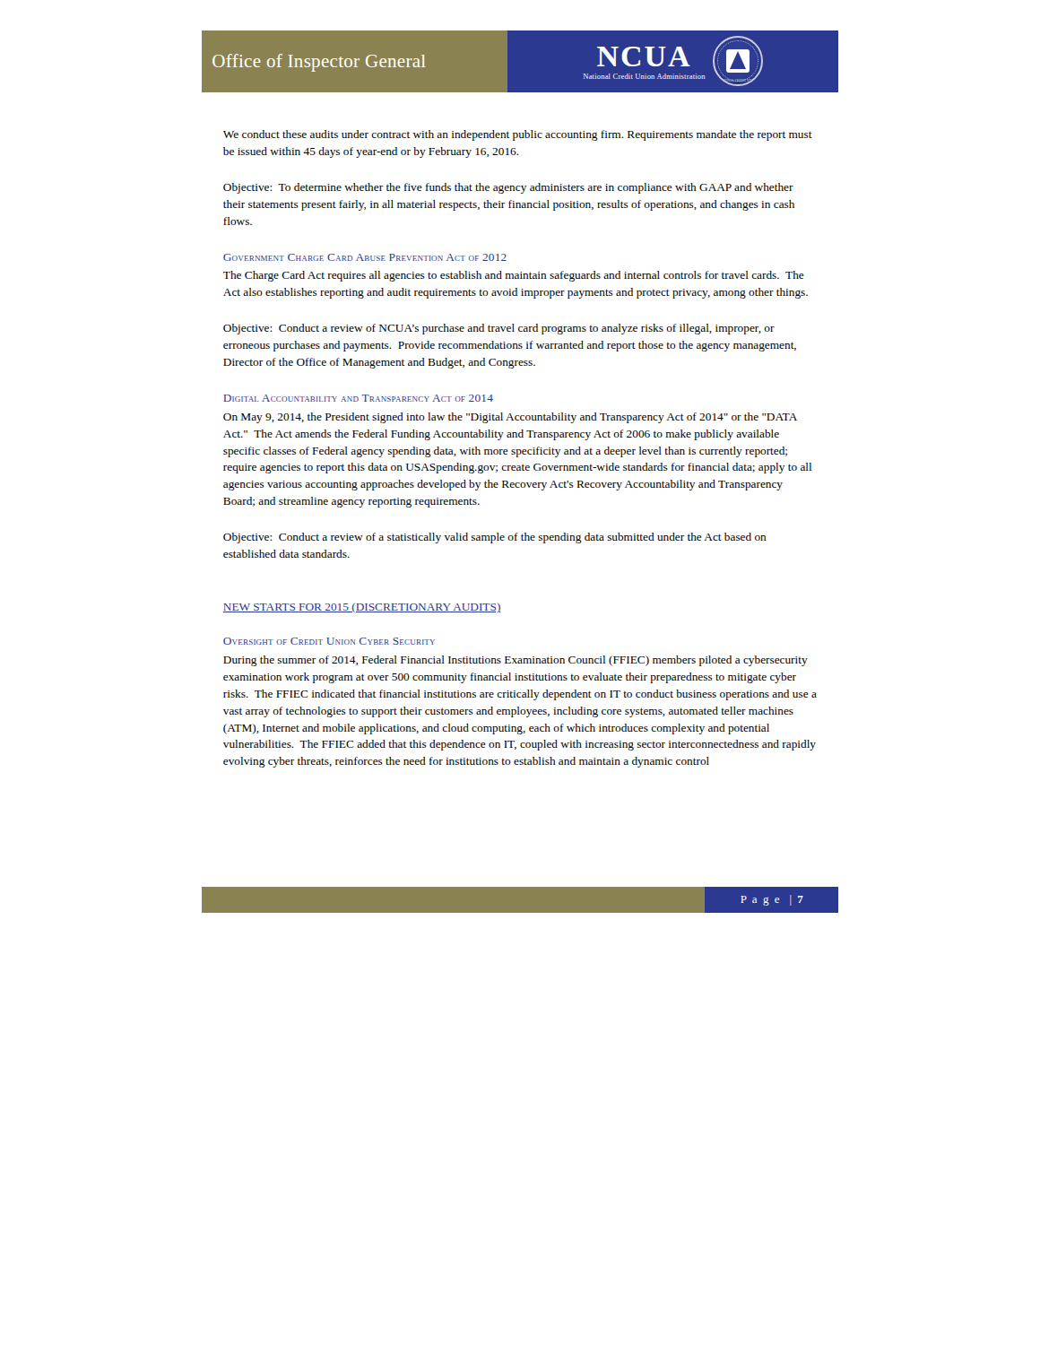Office of Inspector General
NCUA
National Credit Union Administration
NATIONAL CREDIT UNION
We conduct these audits under contract with an independent public accounting firm. Requirements mandate the report must be issued within 45 days of year-end or by February 16, 2016.
Objective: To determine whether the five funds that the agency administers are in compliance with GAAP and whether their statements present fairly, in all material respects, their financial position, results of operations, and changes in cash flows.
Government Charge Card Abuse Prevention Act of 2012
The Charge Card Act requires all agencies to establish and maintain safeguards and internal controls for travel cards. The Act also establishes reporting and audit requirements to avoid improper payments and protect privacy, among other things.
Objective: Conduct a review of NCUA’s purchase and travel card programs to analyze risks of illegal, improper, or erroneous purchases and payments. Provide recommendations if warranted and report those to the agency management, Director of the Office of Management and Budget, and Congress.
Digital Accountability and Transparency Act of 2014
On May 9, 2014, the President signed into law the "Digital Accountability and Transparency Act of 2014" or the "DATA Act." The Act amends the Federal Funding Accountability and Transparency Act of 2006 to make publicly available specific classes of Federal agency spending data, with more specificity and at a deeper level than is currently reported; require agencies to report this data on USASpending.gov; create Government-wide standards for financial data; apply to all agencies various accounting approaches developed by the Recovery Act's Recovery Accountability and Transparency Board; and streamline agency reporting requirements.
Objective: Conduct a review of a statistically valid sample of the spending data submitted under the Act based on established data standards.
NEW STARTS FOR 2015 (DISCRETIONARY AUDITS)
Oversight of Credit Union Cyber Security
During the summer of 2014, Federal Financial Institutions Examination Council (FFIEC) members piloted a cybersecurity examination work program at over 500 community financial institutions to evaluate their preparedness to mitigate cyber risks. The FFIEC indicated that financial institutions are critically dependent on IT to conduct business operations and use a vast array of technologies to support their customers and employees, including core systems, automated teller machines (ATM), Internet and mobile applications, and cloud computing, each of which introduces complexity and potential vulnerabilities. The FFIEC added that this dependence on IT, coupled with increasing sector interconnectedness and rapidly evolving cyber threats, reinforces the need for institutions to establish and maintain a dynamic control
P a g e | 7